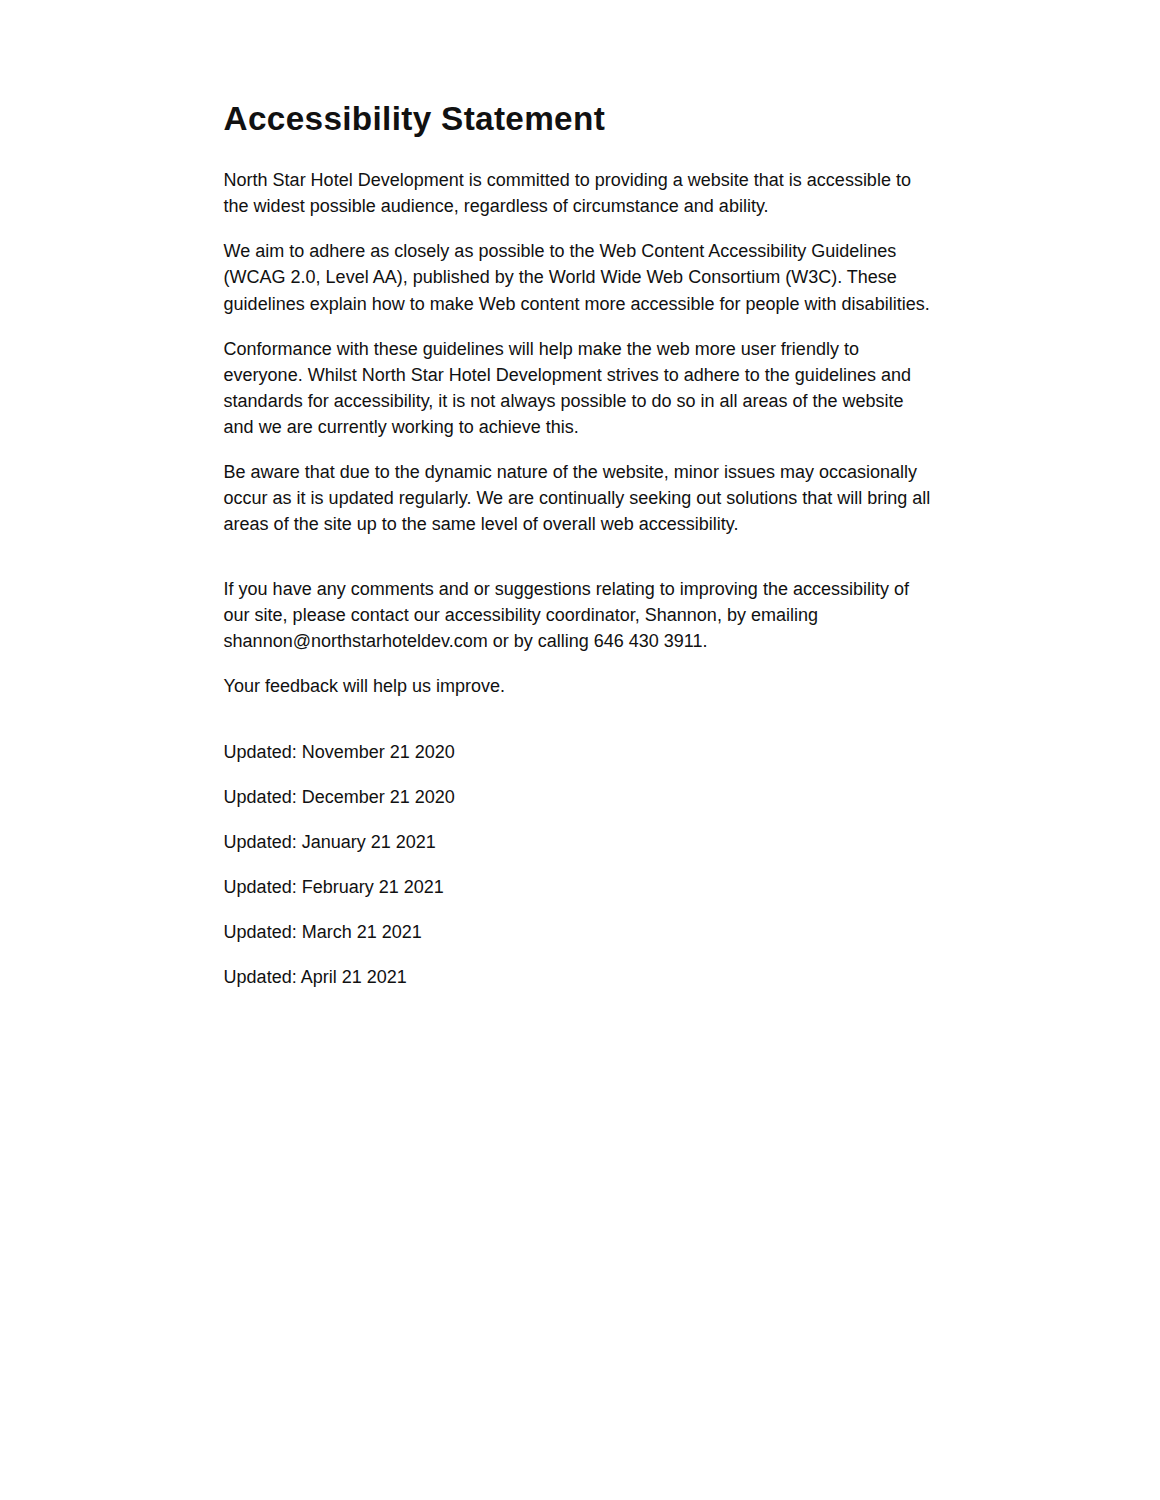Accessibility Statement
North Star Hotel Development is committed to providing a website that is accessible to the widest possible audience, regardless of circumstance and ability.
We aim to adhere as closely as possible to the Web Content Accessibility Guidelines (WCAG 2.0, Level AA), published by the World Wide Web Consortium (W3C). These guidelines explain how to make Web content more accessible for people with disabilities.
Conformance with these guidelines will help make the web more user friendly to everyone. Whilst North Star Hotel Development strives to adhere to the guidelines and standards for accessibility, it is not always possible to do so in all areas of the website and we are currently working to achieve this.
Be aware that due to the dynamic nature of the website, minor issues may occasionally occur as it is updated regularly. We are continually seeking out solutions that will bring all areas of the site up to the same level of overall web accessibility.
If you have any comments and or suggestions relating to improving the accessibility of our site, please contact our accessibility coordinator, Shannon, by emailing shannon@northstarhoteldev.com or by calling 646 430 3911.
Your feedback will help us improve.
Updated: November 21 2020
Updated: December 21 2020
Updated: January 21 2021
Updated: February 21 2021
Updated: March 21 2021
Updated: April 21 2021